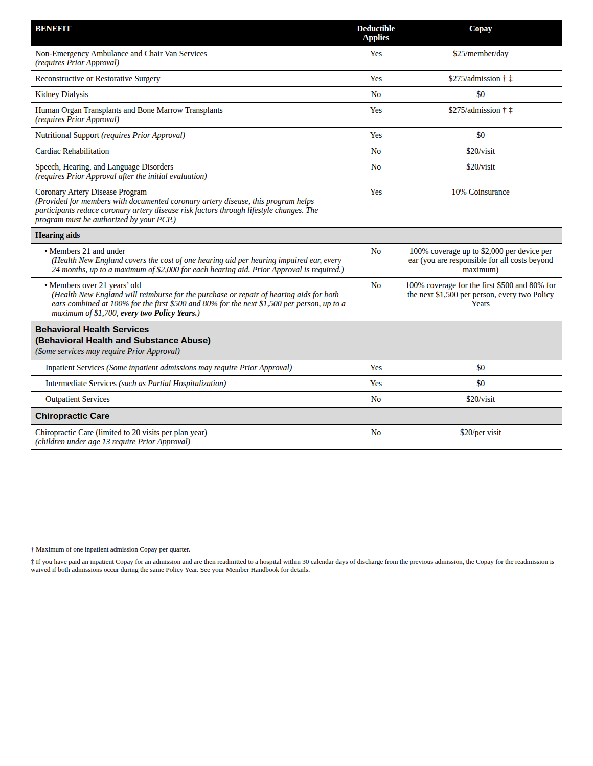| BENEFIT | Deductible Applies | Copay |
| --- | --- | --- |
| Non-Emergency Ambulance and Chair Van Services (requires Prior Approval) | Yes | $25/member/day |
| Reconstructive or Restorative Surgery | Yes | $275/admission † ‡ |
| Kidney Dialysis | No | $0 |
| Human Organ Transplants and Bone Marrow Transplants (requires Prior Approval) | Yes | $275/admission † ‡ |
| Nutritional Support (requires Prior Approval) | Yes | $0 |
| Cardiac Rehabilitation | No | $20/visit |
| Speech, Hearing, and Language Disorders (requires Prior Approval after the initial evaluation) | No | $20/visit |
| Coronary Artery Disease Program (Provided for members with documented coronary artery disease, this program helps participants reduce coronary artery disease risk factors through lifestyle changes. The program must be authorized by your PCP.) | Yes | 10% Coinsurance |
| Hearing aids | | |
| • Members 21 and under (Health New England covers the cost of one hearing aid per hearing impaired ear, every 24 months, up to a maximum of $2,000 for each hearing aid. Prior Approval is required.) | No | 100% coverage up to $2,000 per device per ear (you are responsible for all costs beyond maximum) |
| • Members over 21 years’ old (Health New England will reimburse for the purchase or repair of hearing aids for both ears combined at 100% for the first $500 and 80% for the next $1,500 per person, up to a maximum of $1,700, every two Policy Years. ) | No | 100% coverage for the first $500 and 80% for the next $1,500 per person, every two Policy Years |
| Behavioral Health Services (Behavioral Health and Substance Abuse) (Some services may require Prior Approval) | | |
| Inpatient Services (Some inpatient admissions may require Prior Approval) | Yes | $0 |
| Intermediate Services (such as Partial Hospitalization) | Yes | $0 |
| Outpatient Services | No | $20/visit |
| Chiropractic Care | | |
| Chiropractic Care (limited to 20 visits per plan year) (children under age 13 require Prior Approval) | No | $20/per visit |
† Maximum of one inpatient admission Copay per quarter.
‡ If you have paid an inpatient Copay for an admission and are then readmitted to a hospital within 30 calendar days of discharge from the previous admission, the Copay for the readmission is waived if both admissions occur during the same Policy Year. See your Member Handbook for details.